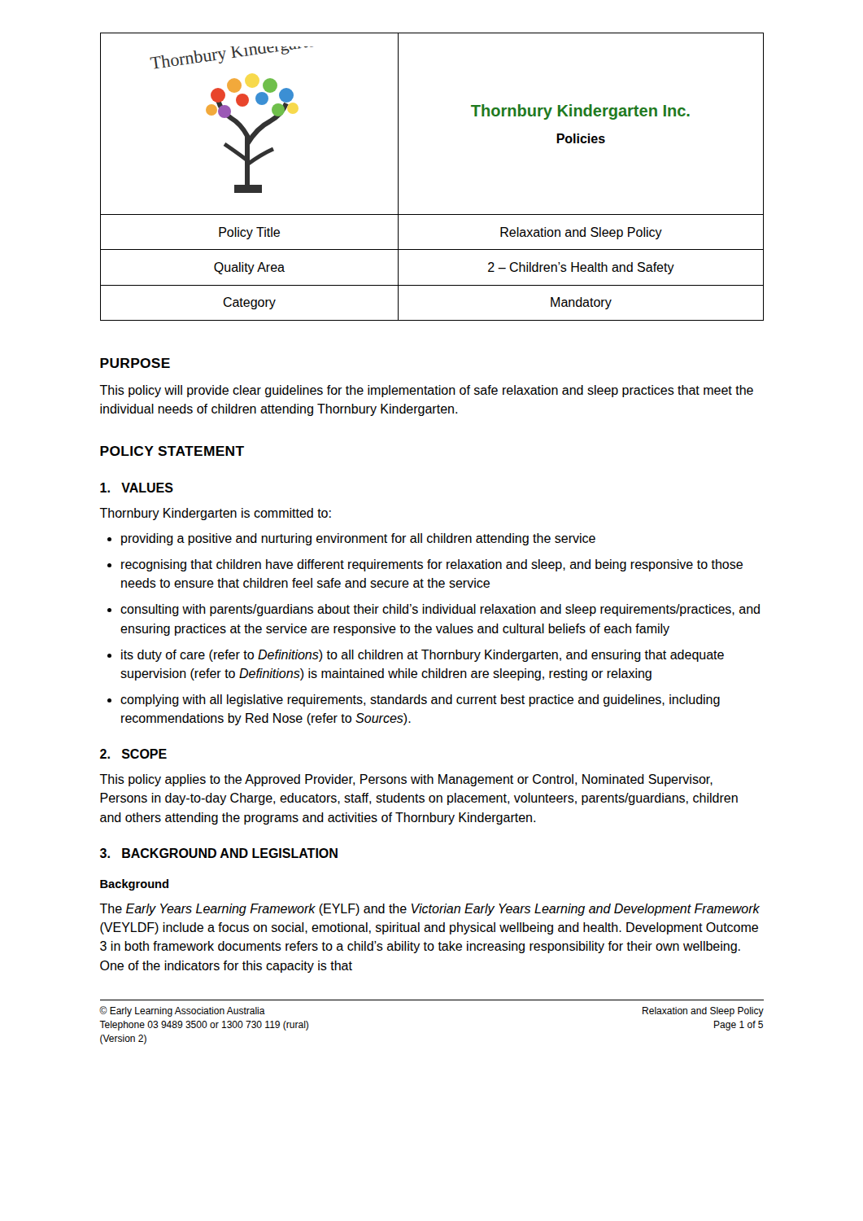| | Thornbury Kindergarten Inc. Policies |
| Policy Title | Relaxation and Sleep Policy |
| Quality Area | 2 – Children’s Health and Safety |
| Category | Mandatory |
PURPOSE
This policy will provide clear guidelines for the implementation of safe relaxation and sleep practices that meet the individual needs of children attending Thornbury Kindergarten.
POLICY STATEMENT
1. VALUES
Thornbury Kindergarten is committed to:
providing a positive and nurturing environment for all children attending the service
recognising that children have different requirements for relaxation and sleep, and being responsive to those needs to ensure that children feel safe and secure at the service
consulting with parents/guardians about their child’s individual relaxation and sleep requirements/practices, and ensuring practices at the service are responsive to the values and cultural beliefs of each family
its duty of care (refer to Definitions) to all children at Thornbury Kindergarten, and ensuring that adequate supervision (refer to Definitions) is maintained while children are sleeping, resting or relaxing
complying with all legislative requirements, standards and current best practice and guidelines, including recommendations by Red Nose (refer to Sources).
2. SCOPE
This policy applies to the Approved Provider, Persons with Management or Control, Nominated Supervisor, Persons in day-to-day Charge, educators, staff, students on placement, volunteers, parents/guardians, children and others attending the programs and activities of Thornbury Kindergarten.
3. BACKGROUND AND LEGISLATION
Background
The Early Years Learning Framework (EYLF) and the Victorian Early Years Learning and Development Framework (VEYLDF) include a focus on social, emotional, spiritual and physical wellbeing and health. Development Outcome 3 in both framework documents refers to a child’s ability to take increasing responsibility for their own wellbeing. One of the indicators for this capacity is that
| © Early Learning Association Australia Telephone 03 9489 3500 or 1300 730 119 (rural) (Version 2) | Relaxation and Sleep Policy Page 1 of 5 |